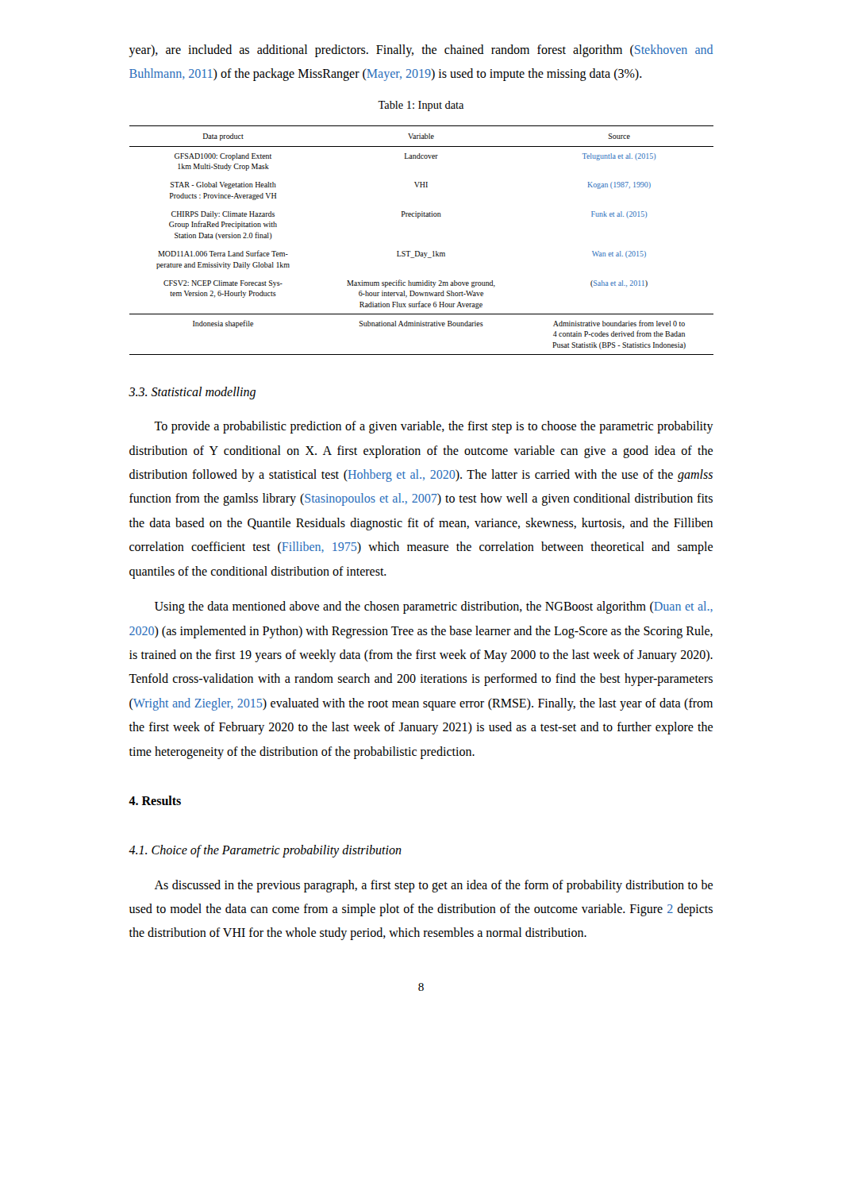year), are included as additional predictors. Finally, the chained random forest algorithm (Stekhoven and Buhlmann, 2011) of the package MissRanger (Mayer, 2019) is used to impute the missing data (3%).
Table 1: Input data
| Data product | Variable | Source |
| --- | --- | --- |
| GFSAD1000: Cropland Extent 1km Multi-Study Crop Mask | Landcover | Teluguntla et al. (2015) |
| STAR - Global Vegetation Health Products : Province-Averaged VH | VHI | Kogan (1987, 1990) |
| CHIRPS Daily: Climate Hazards Group InfraRed Precipitation with Station Data (version 2.0 final) | Precipitation | Funk et al. (2015) |
| MOD11A1.006 Terra Land Surface Tem- perature and Emissivity Daily Global 1km | LST_Day_1km | Wan et al. (2015) |
| CFSV2: NCEP Climate Forecast Sys- tem Version 2, 6-Hourly Products | Maximum specific humidity 2m above ground, 6-hour interval, Downward Short-Wave Radiation Flux surface 6 Hour Average | ( Saha et al., 2011 ) |
| Indonesia shapefile | Subnational Administrative Boundaries | Administrative boundaries from level 0 to 4 contain P-codes derived from the Badan Pusat Statistik (BPS - Statistics Indonesia) |
3.3. Statistical modelling
To provide a probabilistic prediction of a given variable, the first step is to choose the parametric probability distribution of Y conditional on X. A first exploration of the outcome variable can give a good idea of the distribution followed by a statistical test (Hohberg et al., 2020). The latter is carried with the use of the gamlss function from the gamlss library (Stasinopoulos et al., 2007) to test how well a given conditional distribution fits the data based on the Quantile Residuals diagnostic fit of mean, variance, skewness, kurtosis, and the Filliben correlation coefficient test (Filliben, 1975) which measure the correlation between theoretical and sample quantiles of the conditional distribution of interest.
Using the data mentioned above and the chosen parametric distribution, the NGBoost algorithm (Duan et al., 2020) (as implemented in Python) with Regression Tree as the base learner and the Log-Score as the Scoring Rule, is trained on the first 19 years of weekly data (from the first week of May 2000 to the last week of January 2020). Tenfold cross-validation with a random search and 200 iterations is performed to find the best hyper-parameters (Wright and Ziegler, 2015) evaluated with the root mean square error (RMSE). Finally, the last year of data (from the first week of February 2020 to the last week of January 2021) is used as a test-set and to further explore the time heterogeneity of the distribution of the probabilistic prediction.
4. Results
4.1. Choice of the Parametric probability distribution
As discussed in the previous paragraph, a first step to get an idea of the form of probability distribution to be used to model the data can come from a simple plot of the distribution of the outcome variable. Figure 2 depicts the distribution of VHI for the whole study period, which resembles a normal distribution.
8